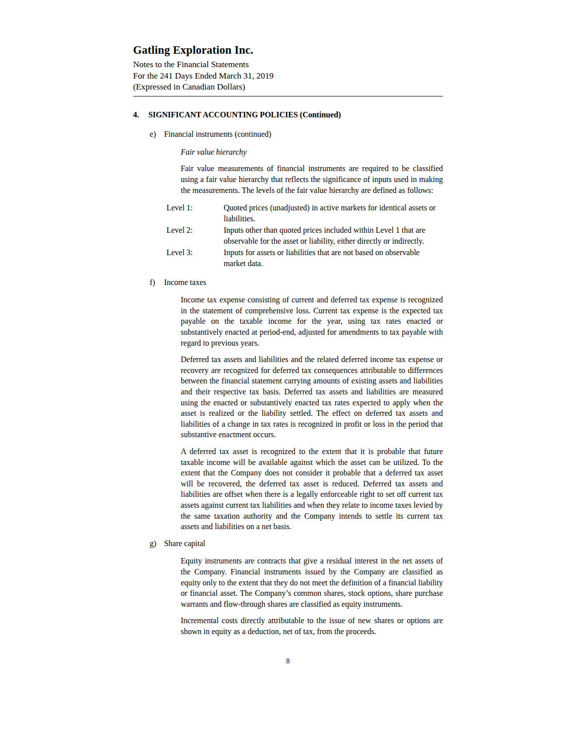Gatling Exploration Inc.
Notes to the Financial Statements
For the 241 Days Ended March 31, 2019
(Expressed in Canadian Dollars)
4. SIGNIFICANT ACCOUNTING POLICIES (Continued)
e) Financial instruments (continued)
Fair value hierarchy
Fair value measurements of financial instruments are required to be classified using a fair value hierarchy that reflects the significance of inputs used in making the measurements. The levels of the fair value hierarchy are defined as follows:
| Level 1: | Quoted prices (unadjusted) in active markets for identical assets or liabilities. |
| Level 2: | Inputs other than quoted prices included within Level 1 that are observable for the asset or liability, either directly or indirectly. |
| Level 3: | Inputs for assets or liabilities that are not based on observable market data. |
f) Income taxes
Income tax expense consisting of current and deferred tax expense is recognized in the statement of comprehensive loss. Current tax expense is the expected tax payable on the taxable income for the year, using tax rates enacted or substantively enacted at period-end, adjusted for amendments to tax payable with regard to previous years.
Deferred tax assets and liabilities and the related deferred income tax expense or recovery are recognized for deferred tax consequences attributable to differences between the financial statement carrying amounts of existing assets and liabilities and their respective tax basis. Deferred tax assets and liabilities are measured using the enacted or substantively enacted tax rates expected to apply when the asset is realized or the liability settled. The effect on deferred tax assets and liabilities of a change in tax rates is recognized in profit or loss in the period that substantive enactment occurs.
A deferred tax asset is recognized to the extent that it is probable that future taxable income will be available against which the asset can be utilized. To the extent that the Company does not consider it probable that a deferred tax asset will be recovered, the deferred tax asset is reduced. Deferred tax assets and liabilities are offset when there is a legally enforceable right to set off current tax assets against current tax liabilities and when they relate to income taxes levied by the same taxation authority and the Company intends to settle its current tax assets and liabilities on a net basis.
g) Share capital
Equity instruments are contracts that give a residual interest in the net assets of the Company. Financial instruments issued by the Company are classified as equity only to the extent that they do not meet the definition of a financial liability or financial asset. The Company’s common shares, stock options, share purchase warrants and flow-through shares are classified as equity instruments.
Incremental costs directly attributable to the issue of new shares or options are shown in equity as a deduction, net of tax, from the proceeds.
8